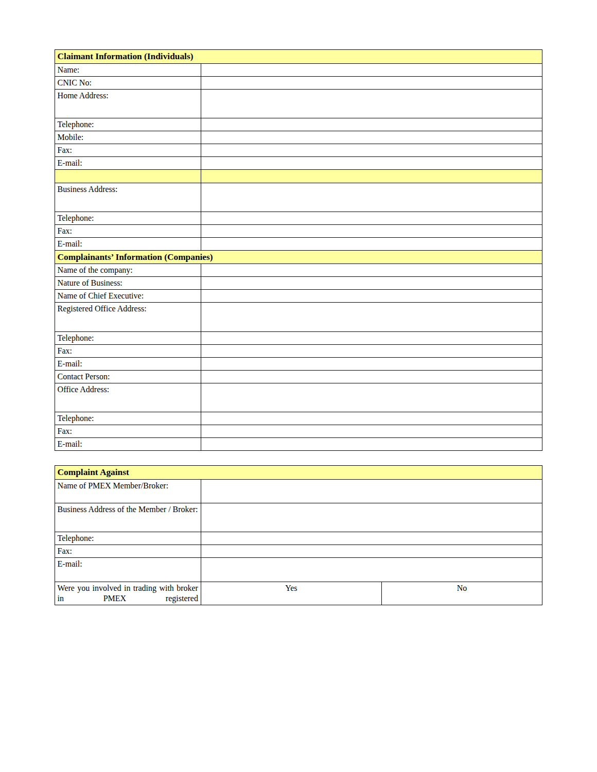| Claimant Information (Individuals) |
| Name: | |
| CNIC No: | |
| Home Address: | |
| Telephone: | |
| Mobile: | |
| Fax: | |
| E-mail: | |
| Business Address: | |
| Telephone: | |
| Fax: | |
| E-mail: | |
| Complainants’ Information (Companies) |
| Name of the company: | |
| Nature of Business: | |
| Name of Chief Executive: | |
| Registered Office Address: | |
| Telephone: | |
| Fax: | |
| E-mail: | |
| Contact Person: | |
| Office Address: | |
| Telephone: | |
| Fax: | |
| E-mail: | |
| Complaint Against |
| Name of PMEX Member/Broker: | |
| Business Address of the Member / Broker: | |
| Telephone: | |
| Fax: | |
| E-mail: | |
| Were you involved in trading with broker in PMEX registered | Yes | No |